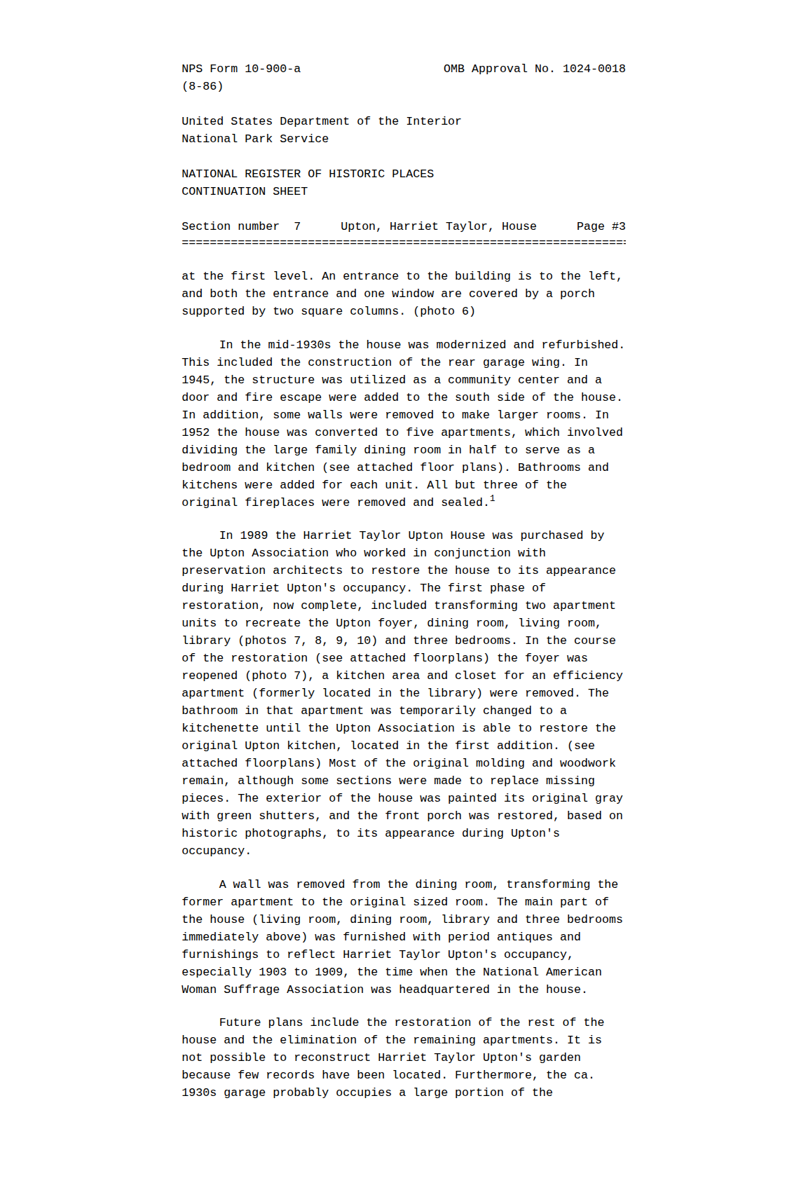NPS Form 10-900-a (8-86)
OMB Approval No. 1024-0018
United States Department of the Interior National Park Service
NATIONAL REGISTER OF HISTORIC PLACES CONTINUATION SHEET
Section number 7 Upton, Harriet Taylor, House Page #3
=========================================================================
at the first level. An entrance to the building is to the left, and both the entrance and one window are covered by a porch supported by two square columns. (photo 6)
In the mid-1930s the house was modernized and refurbished. This included the construction of the rear garage wing. In 1945, the structure was utilized as a community center and a door and fire escape were added to the south side of the house. In addition, some walls were removed to make larger rooms. In 1952 the house was converted to five apartments, which involved dividing the large family dining room in half to serve as a bedroom and kitchen (see attached floor plans). Bathrooms and kitchens were added for each unit. All but three of the original fireplaces were removed and sealed.1
In 1989 the Harriet Taylor Upton House was purchased by the Upton Association who worked in conjunction with preservation architects to restore the house to its appearance during Harriet Upton's occupancy. The first phase of restoration, now complete, included transforming two apartment units to recreate the Upton foyer, dining room, living room, library (photos 7, 8, 9, 10) and three bedrooms. In the course of the restoration (see attached floorplans) the foyer was reopened (photo 7), a kitchen area and closet for an efficiency apartment (formerly located in the library) were removed. The bathroom in that apartment was temporarily changed to a kitchenette until the Upton Association is able to restore the original Upton kitchen, located in the first addition. (see attached floorplans) Most of the original molding and woodwork remain, although some sections were made to replace missing pieces. The exterior of the house was painted its original gray with green shutters, and the front porch was restored, based on historic photographs, to its appearance during Upton's occupancy.
A wall was removed from the dining room, transforming the former apartment to the original sized room. The main part of the house (living room, dining room, library and three bedrooms immediately above) was furnished with period antiques and furnishings to reflect Harriet Taylor Upton's occupancy, especially 1903 to 1909, the time when the National American Woman Suffrage Association was headquartered in the house.
Future plans include the restoration of the rest of the house and the elimination of the remaining apartments. It is not possible to reconstruct Harriet Taylor Upton's garden because few records have been located. Furthermore, the ca. 1930s garage probably occupies a large portion of the